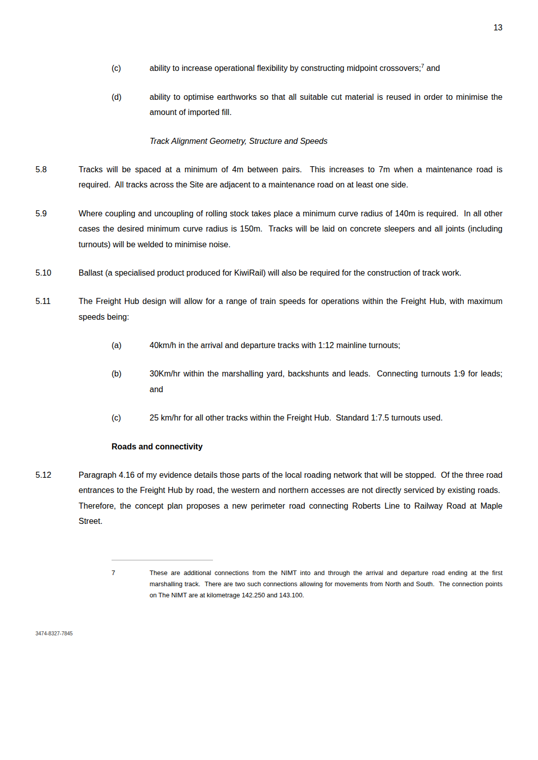13
(c)
ability to increase operational flexibility by constructing midpoint crossovers;7 and
(d)
ability to optimise earthworks so that all suitable cut material is reused in order to minimise the amount of imported fill.
Track Alignment Geometry, Structure and Speeds
5.8
Tracks will be spaced at a minimum of 4m between pairs. This increases to 7m when a maintenance road is required. All tracks across the Site are adjacent to a maintenance road on at least one side.
5.9
Where coupling and uncoupling of rolling stock takes place a minimum curve radius of 140m is required. In all other cases the desired minimum curve radius is 150m. Tracks will be laid on concrete sleepers and all joints (including turnouts) will be welded to minimise noise.
5.10
Ballast (a specialised product produced for KiwiRail) will also be required for the construction of track work.
5.11
The Freight Hub design will allow for a range of train speeds for operations within the Freight Hub, with maximum speeds being:
(a)
40km/h in the arrival and departure tracks with 1:12 mainline turnouts;
(b)
30Km/hr within the marshalling yard, backshunts and leads. Connecting turnouts 1:9 for leads; and
(c)
25 km/hr for all other tracks within the Freight Hub. Standard 1:7.5 turnouts used.
Roads and connectivity
5.12
Paragraph 4.16 of my evidence details those parts of the local roading network that will be stopped. Of the three road entrances to the Freight Hub by road, the western and northern accesses are not directly serviced by existing roads. Therefore, the concept plan proposes a new perimeter road connecting Roberts Line to Railway Road at Maple Street.
7
These are additional connections from the NIMT into and through the arrival and departure road ending at the first marshalling track. There are two such connections allowing for movements from North and South. The connection points on The NIMT are at kilometrage 142.250 and 143.100.
3474-8327-7845